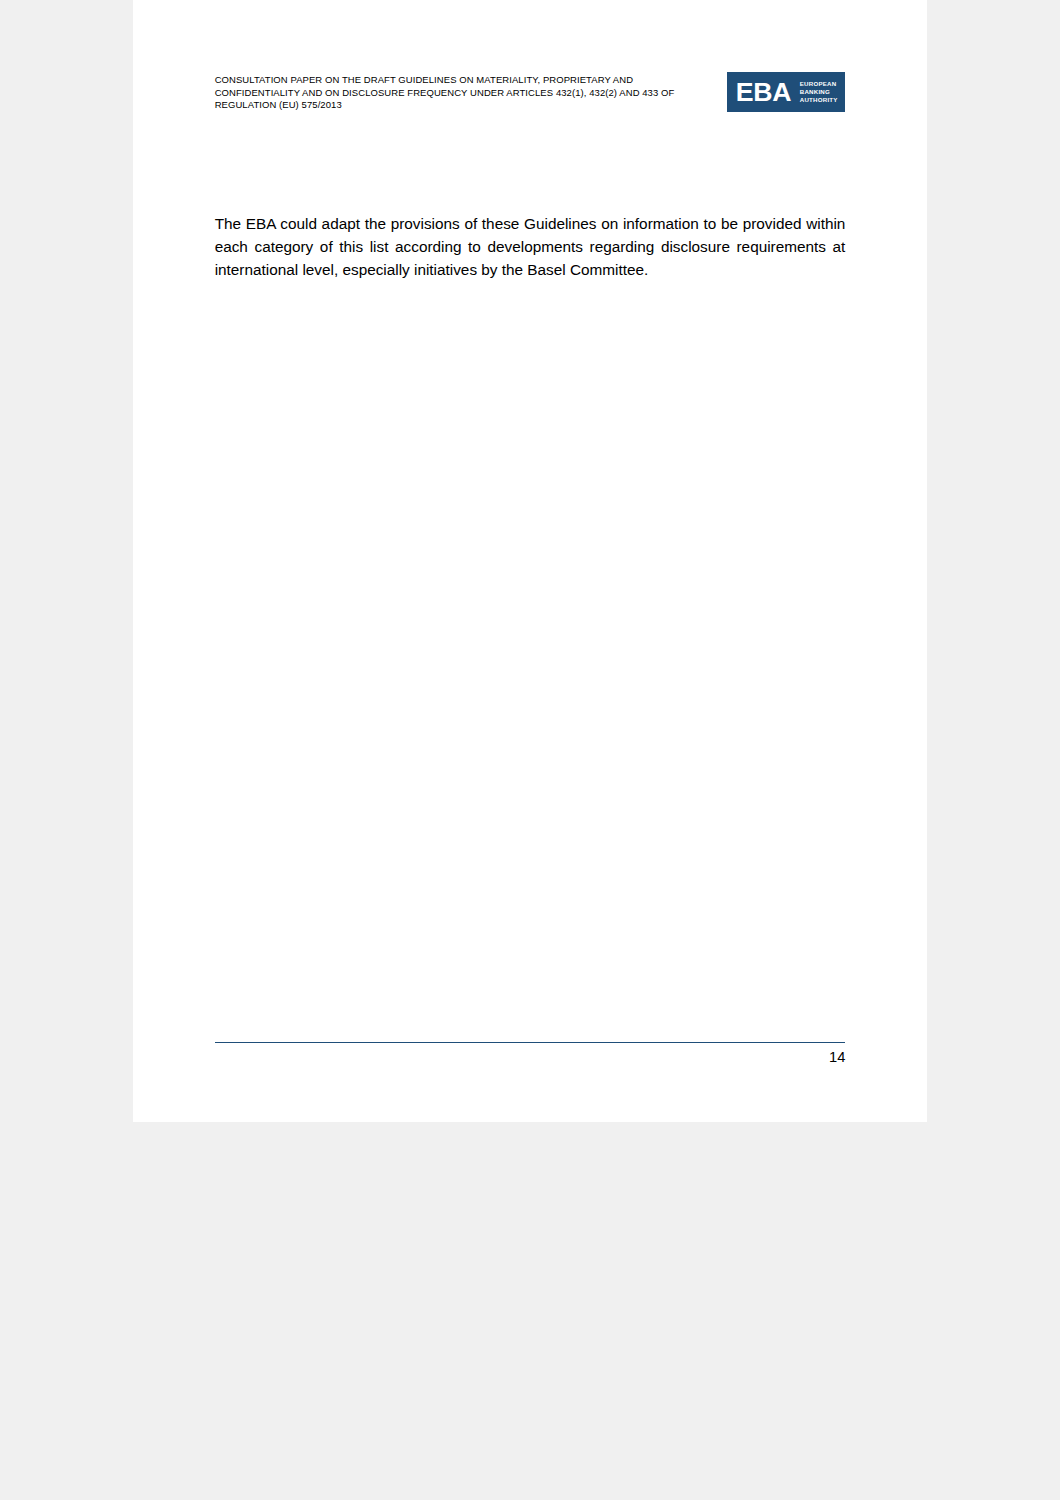Consultation paper on the draft guidelines on materiality, proprietary and confidentiality and on disclosure frequency under Articles 432(1), 432(2) and 433 of Regulation (EU) 575/2013
EBA
European Banking Authority
The EBA could adapt the provisions of these Guidelines on information to be provided within each category of this list according to developments regarding disclosure requirements at international level, especially initiatives by the Basel Committee.
14